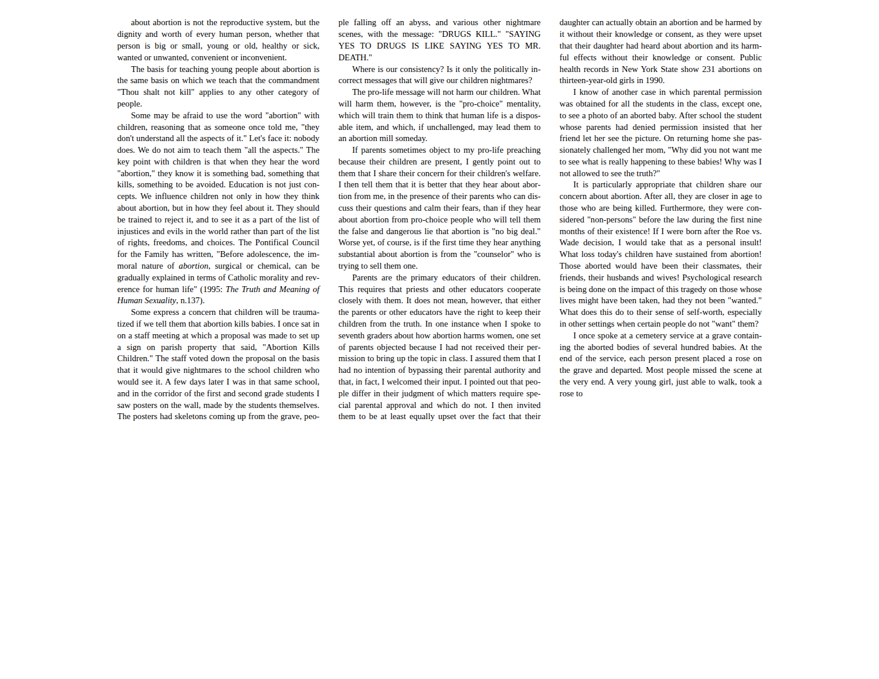about abortion is not the reproductive system, but the dignity and worth of every human person, whether that person is big or small, young or old, healthy or sick, wanted or unwanted, convenient or inconvenient.
The basis for teaching young people about abortion is the same basis on which we teach that the commandment "Thou shalt not kill" applies to any other category of people.
Some may be afraid to use the word "abortion" with children, reasoning that as someone once told me, "they don't understand all the aspects of it." Let's face it: nobody does. We do not aim to teach them "all the aspects." The key point with children is that when they hear the word "abortion," they know it is something bad, something that kills, something to be avoided. Education is not just concepts. We influence children not only in how they think about abortion, but in how they feel about it. They should be trained to reject it, and to see it as a part of the list of injustices and evils in the world rather than part of the list of rights, freedoms, and choices. The Pontifical Council for the Family has written, "Before adolescence, the immoral nature of abortion, surgical or chemical, can be gradually explained in terms of Catholic morality and reverence for human life" (1995: The Truth and Meaning of Human Sexuality, n.137).
Some express a concern that children will be traumatized if we tell them that abortion kills babies. I once sat in on a staff meeting at which a proposal was made to set up a sign on parish property that said, "Abortion Kills Children." The staff voted down the proposal on the basis that it would give nightmares to the school children who would see it. A few days later I was in that same school, and in the corridor of the first and second grade students I saw posters on the wall, made by the students themselves. The posters had skeletons coming up from the grave, people falling off an abyss, and various other nightmare scenes, with the message: "DRUGS KILL." "SAYING YES TO DRUGS IS LIKE SAYING YES TO MR. DEATH."
Where is our consistency? Is it only the politically incorrect messages that will give our children nightmares?
The pro-life message will not harm our children. What will harm them, however, is the "pro-choice" mentality, which will train them to think that human life is a disposable item, and which, if unchallenged, may lead them to an abortion mill someday.
If parents sometimes object to my pro-life preaching because their children are present, I gently point out to them that I share their concern for their children's welfare. I then tell them that it is better that they hear about abortion from me, in the presence of their parents who can discuss their questions and calm their fears, than if they hear about abortion from pro-choice people who will tell them the false and dangerous lie that abortion is "no big deal." Worse yet, of course, is if the first time they hear anything substantial about abortion is from the "counselor" who is trying to sell them one.
Parents are the primary educators of their children. This requires that priests and other educators cooperate closely with them. It does not mean, however, that either the parents or other educators have the right to keep their children from the truth. In one instance when I spoke to seventh graders about how abortion harms women, one set of parents objected because I had not received their permission to bring up the topic in class. I assured them that I had no intention of bypassing their parental authority and that, in fact, I welcomed their input. I pointed out that people differ in their judgment of which matters require special parental approval and which do not. I then invited them to be at least equally upset over the fact that their daughter can actually obtain an abortion and be harmed by it without their knowledge or consent, as they were upset that their daughter had heard about abortion and its harmful effects without their knowledge or consent. Public health records in New York State show 231 abortions on thirteen-year-old girls in 1990.
I know of another case in which parental permission was obtained for all the students in the class, except one, to see a photo of an aborted baby. After school the student whose parents had denied permission insisted that her friend let her see the picture. On returning home she passionately challenged her mom, "Why did you not want me to see what is really happening to these babies! Why was I not allowed to see the truth?"
It is particularly appropriate that children share our concern about abortion. After all, they are closer in age to those who are being killed. Furthermore, they were considered "non-persons" before the law during the first nine months of their existence! If I were born after the Roe vs. Wade decision, I would take that as a personal insult! What loss today's children have sustained from abortion! Those aborted would have been their classmates, their friends, their husbands and wives! Psychological research is being done on the impact of this tragedy on those whose lives might have been taken, had they not been "wanted." What does this do to their sense of self-worth, especially in other settings when certain people do not "want" them?
I once spoke at a cemetery service at a grave containing the aborted bodies of several hundred babies. At the end of the service, each person present placed a rose on the grave and departed. Most people missed the scene at the very end. A very young girl, just able to walk, took a rose to